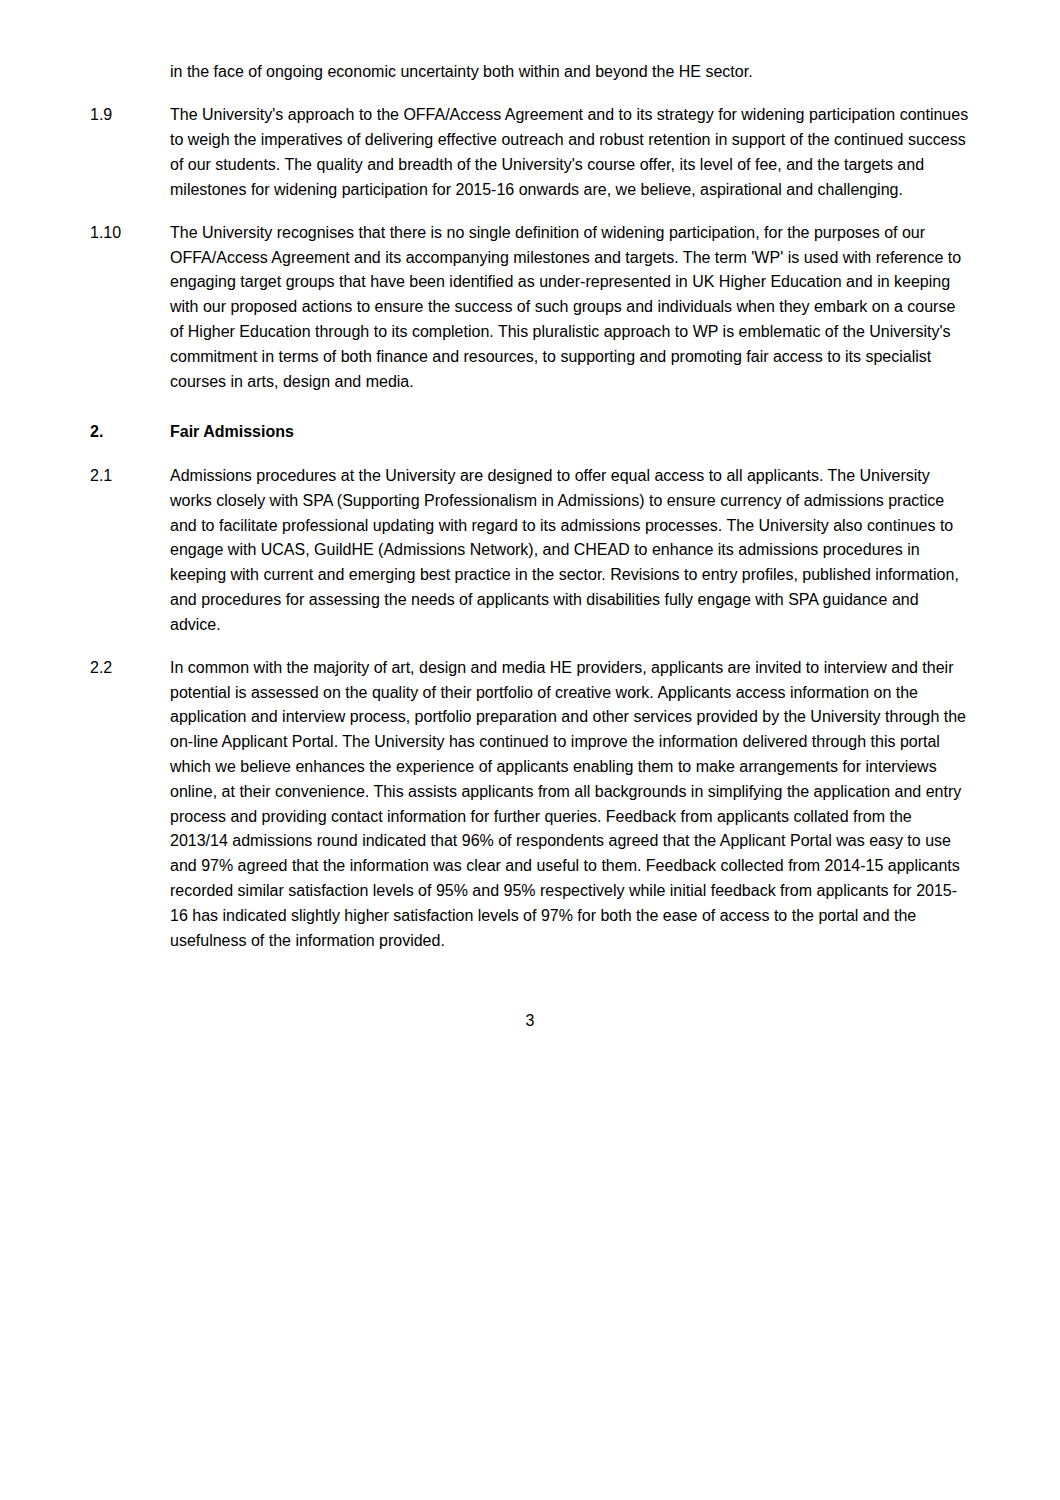in the face of ongoing economic uncertainty both within and beyond the HE sector.
1.9
The University's approach to the OFFA/Access Agreement and to its strategy for widening participation continues to weigh the imperatives of delivering effective outreach and robust retention in support of the continued success of our students. The quality and breadth of the University's course offer, its level of fee, and the targets and milestones for widening participation for 2015-16 onwards are, we believe, aspirational and challenging.
1.10
The University recognises that there is no single definition of widening participation, for the purposes of our OFFA/Access Agreement and its accompanying milestones and targets. The term 'WP' is used with reference to engaging target groups that have been identified as under-represented in UK Higher Education and in keeping with our proposed actions to ensure the success of such groups and individuals when they embark on a course of Higher Education through to its completion. This pluralistic approach to WP is emblematic of the University's commitment in terms of both finance and resources, to supporting and promoting fair access to its specialist courses in arts, design and media.
2. Fair Admissions
2.1
Admissions procedures at the University are designed to offer equal access to all applicants. The University works closely with SPA (Supporting Professionalism in Admissions) to ensure currency of admissions practice and to facilitate professional updating with regard to its admissions processes. The University also continues to engage with UCAS, GuildHE (Admissions Network), and CHEAD to enhance its admissions procedures in keeping with current and emerging best practice in the sector. Revisions to entry profiles, published information, and procedures for assessing the needs of applicants with disabilities fully engage with SPA guidance and advice.
2.2
In common with the majority of art, design and media HE providers, applicants are invited to interview and their potential is assessed on the quality of their portfolio of creative work. Applicants access information on the application and interview process, portfolio preparation and other services provided by the University through the on-line Applicant Portal. The University has continued to improve the information delivered through this portal which we believe enhances the experience of applicants enabling them to make arrangements for interviews online, at their convenience. This assists applicants from all backgrounds in simplifying the application and entry process and providing contact information for further queries. Feedback from applicants collated from the 2013/14 admissions round indicated that 96% of respondents agreed that the Applicant Portal was easy to use and 97% agreed that the information was clear and useful to them. Feedback collected from 2014-15 applicants recorded similar satisfaction levels of 95% and 95% respectively while initial feedback from applicants for 2015-16 has indicated slightly higher satisfaction levels of 97% for both the ease of access to the portal and the usefulness of the information provided.
3